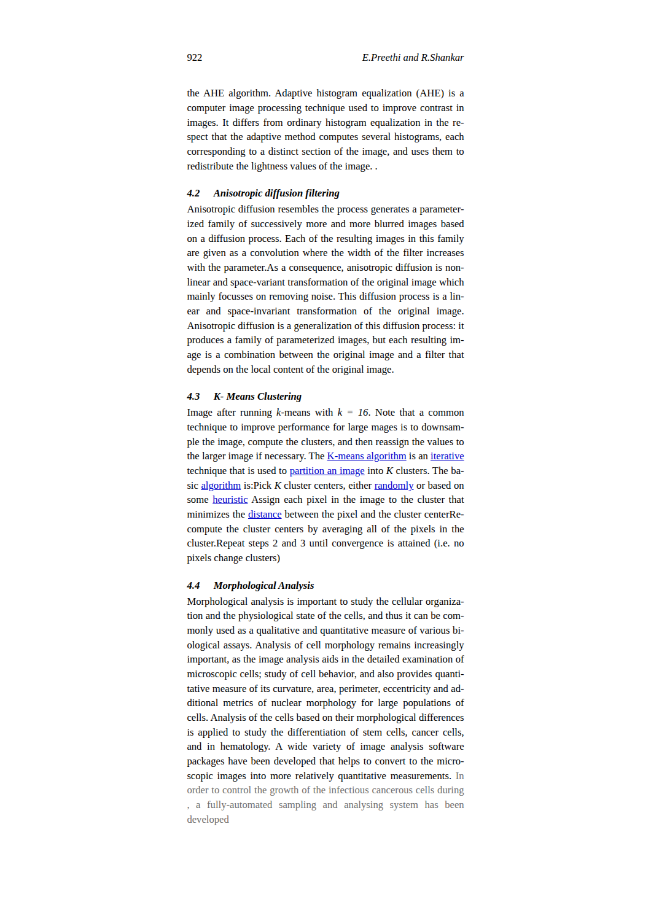922 E.Preethi and R.Shankar
the AHE algorithm. Adaptive histogram equalization (AHE) is a computer image processing technique used to improve contrast in images. It differs from ordinary histogram equalization in the respect that the adaptive method computes several histograms, each corresponding to a distinct section of the image, and uses them to redistribute the lightness values of the image. .
4.2 Anisotropic diffusion filtering
Anisotropic diffusion resembles the process generates a parameterized family of successively more and more blurred images based on a diffusion process. Each of the resulting images in this family are given as a convolution where the width of the filter increases with the parameter.As a consequence, anisotropic diffusion is nonlinear and space-variant transformation of the original image which mainly focusses on removing noise. This diffusion process is a linear and space-invariant transformation of the original image. Anisotropic diffusion is a generalization of this diffusion process: it produces a family of parameterized images, but each resulting image is a combination between the original image and a filter that depends on the local content of the original image.
4.3 K- Means Clustering
Image after running k-means with k = 16. Note that a common technique to improve performance for large mages is to downsample the image, compute the clusters, and then reassign the values to the larger image if necessary. The K-means algorithm is an iterative technique that is used to partition an image into K clusters. The basic algorithm is:Pick K cluster centers, either randomly or based on some heuristic Assign each pixel in the image to the cluster that minimizes the distance between the pixel and the cluster centerRe-compute the cluster centers by averaging all of the pixels in the cluster.Repeat steps 2 and 3 until convergence is attained (i.e. no pixels change clusters)
4.4 Morphological Analysis
Morphological analysis is important to study the cellular organization and the physiological state of the cells, and thus it can be commonly used as a qualitative and quantitative measure of various biological assays. Analysis of cell morphology remains increasingly important, as the image analysis aids in the detailed examination of microscopic cells; study of cell behavior, and also provides quantitative measure of its curvature, area, perimeter, eccentricity and additional metrics of nuclear morphology for large populations of cells. Analysis of the cells based on their morphological differences is applied to study the differentiation of stem cells, cancer cells, and in hematology. A wide variety of image analysis software packages have been developed that helps to convert to the microscopic images into more relatively quantitative measurements. In order to control the growth of the infectious cancerous cells during , a fully-automated sampling and analysing system has been developed